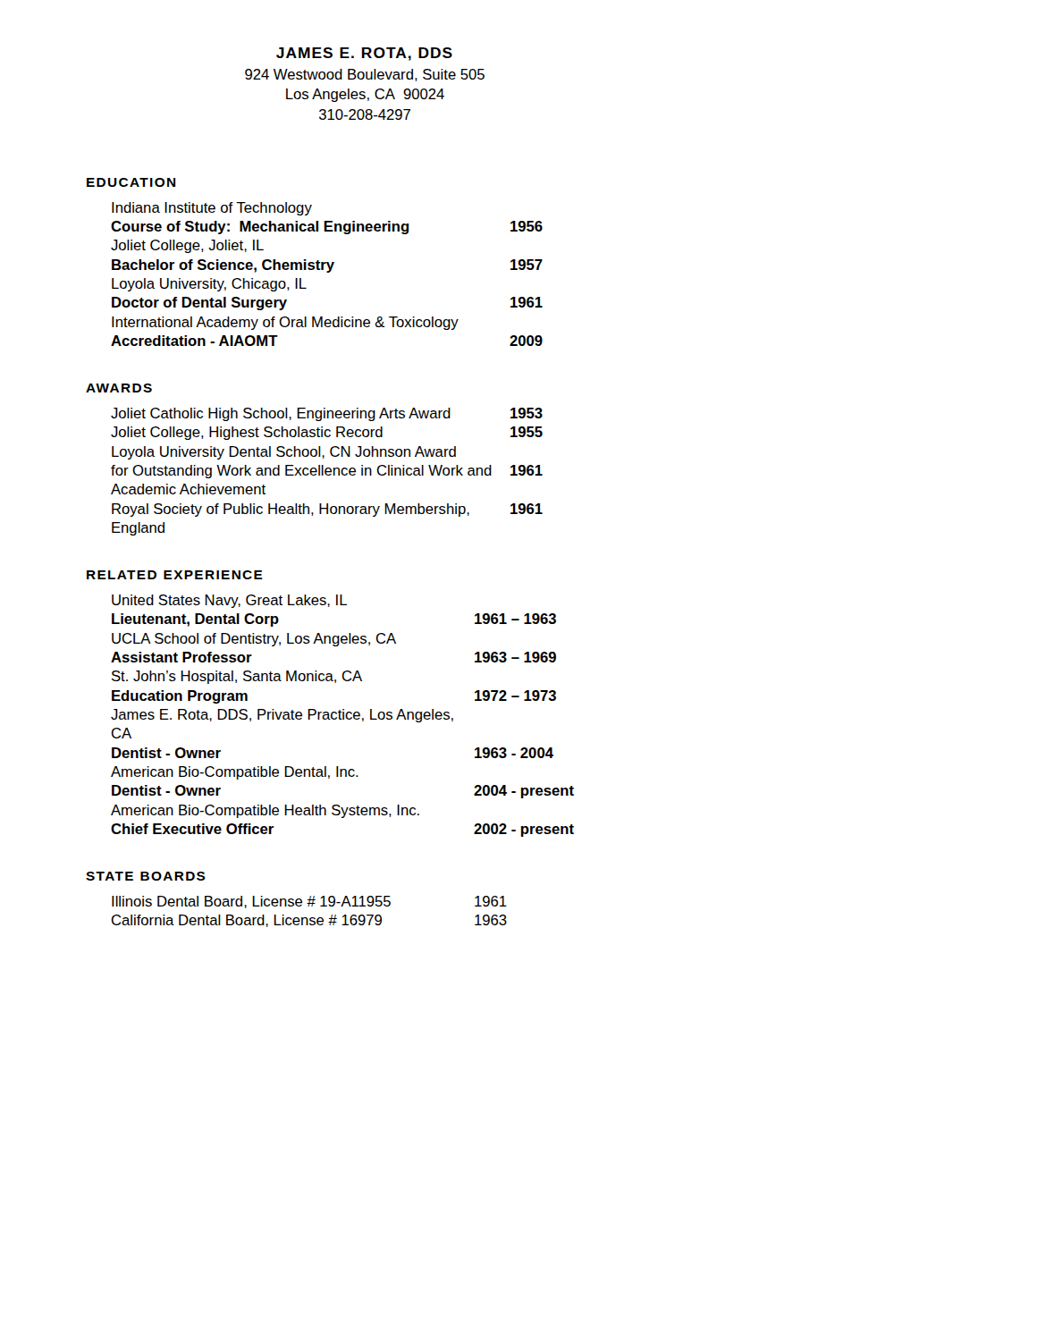James E. Rota, DDS
924 Westwood Boulevard, Suite 505
Los Angeles, CA 90024
310-208-4297
Education
| Indiana Institute of Technology | |
| Course of Study: Mechanical Engineering | 1956 |
| Joliet College, Joliet, IL | |
| Bachelor of Science, Chemistry | 1957 |
| Loyola University, Chicago, IL | |
| Doctor of Dental Surgery | 1961 |
| International Academy of Oral Medicine & Toxicology | |
| Accreditation - AIAOMT | 2009 |
Awards
| Joliet Catholic High School, Engineering Arts Award | 1953 |
| Joliet College, Highest Scholastic Record | 1955 |
| Loyola University Dental School, CN Johnson Award | |
| for Outstanding Work and Excellence in Clinical Work and Academic Achievement | 1961 |
| Royal Society of Public Health, Honorary Membership, England | 1961 |
Related Experience
| United States Navy, Great Lakes, IL | |
| Lieutenant, Dental Corp | 1961 – 1963 |
| UCLA School of Dentistry, Los Angeles, CA | |
| Assistant Professor | 1963 – 1969 |
| St. John’s Hospital, Santa Monica, CA | |
| Education Program | 1972 – 1973 |
| James E. Rota, DDS, Private Practice, Los Angeles, CA | |
| Dentist - Owner | 1963 - 2004 |
| American Bio-Compatible Dental, Inc. | |
| Dentist - Owner | 2004 - present |
| American Bio-Compatible Health Systems, Inc. | |
| Chief Executive Officer | 2002 - present |
State Boards
| Illinois Dental Board, License # 19-A11955 | 1961 |
| California Dental Board, License # 16979 | 1963 |